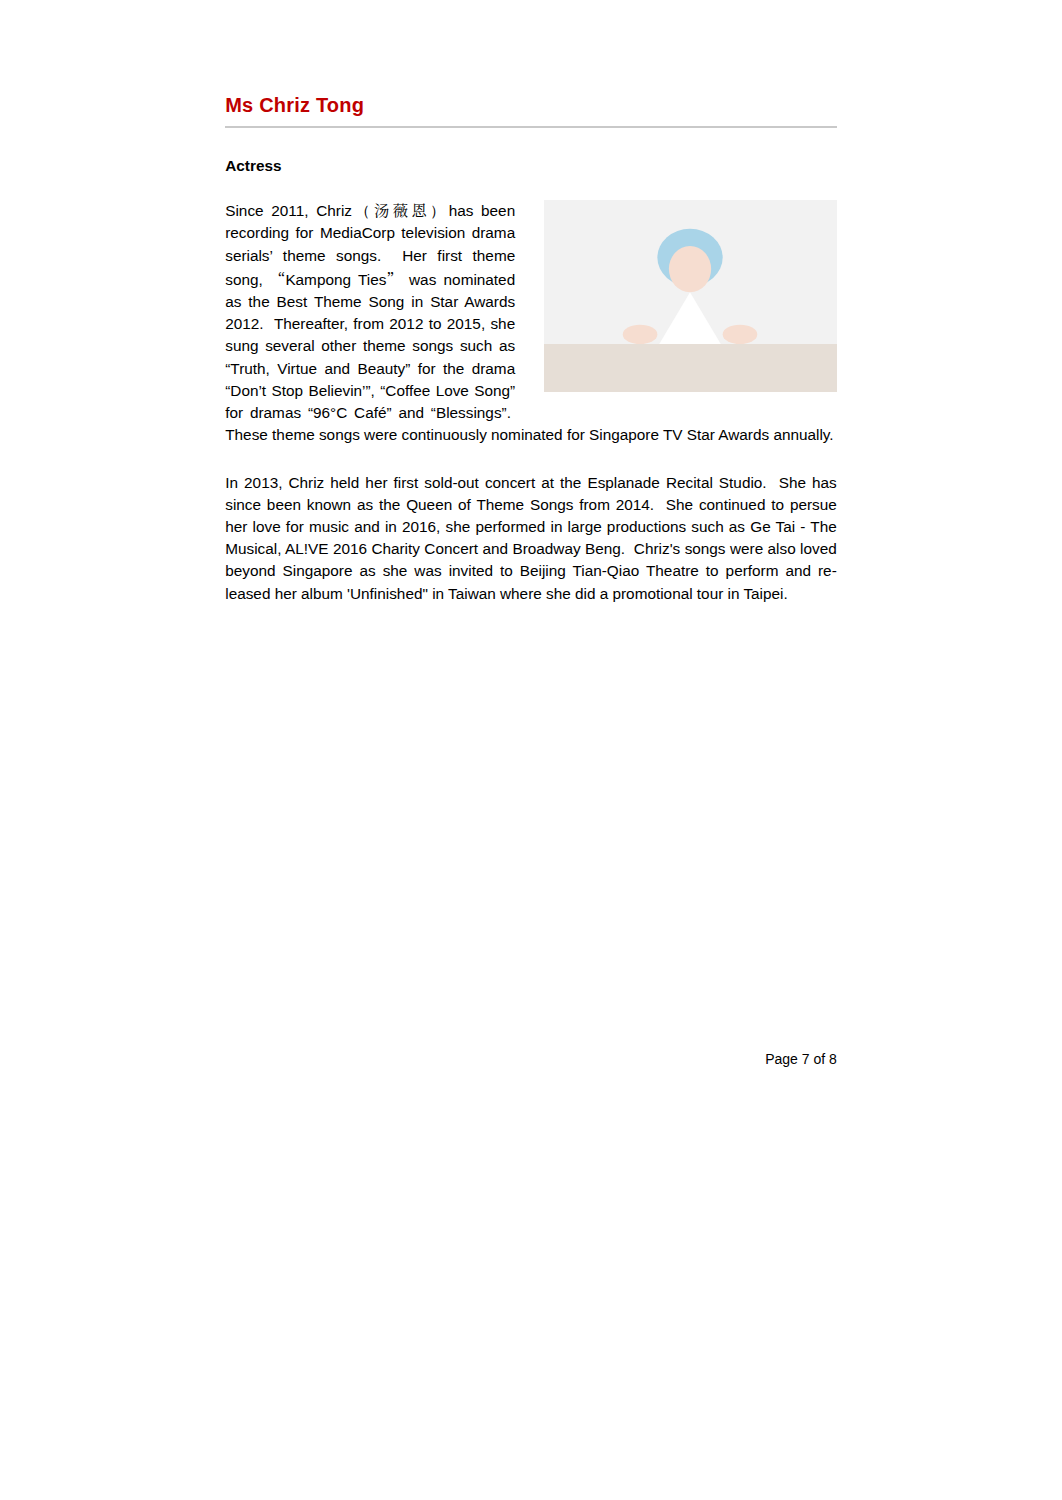Ms Chriz Tong
Actress
Since 2011, Chriz（汤薇恩）has been recording for MediaCorp television drama serials’ theme songs. Her first theme song, “Kampong Ties” was nominated as the Best Theme Song in Star Awards 2012. Thereafter, from 2012 to 2015, she sung several other theme songs such as “Truth, Virtue and Beauty” for the drama “Don’t Stop Believin’”, “Coffee Love Song” for dramas “96°C Café” and “Blessings”. These theme songs were continuously nominated for Singapore TV Star Awards annually.
In 2013, Chriz held her first sold-out concert at the Esplanade Recital Studio. She has since been known as the Queen of Theme Songs from 2014. She continued to persue her love for music and in 2016, she performed in large productions such as Ge Tai - The Musical, AL!VE 2016 Charity Concert and Broadway Beng. Chriz's songs were also loved beyond Singapore as she was invited to Beijing Tian-Qiao Theatre to perform and released her album 'Unfinished" in Taiwan where she did a promotional tour in Taipei.
Page 7 of 8